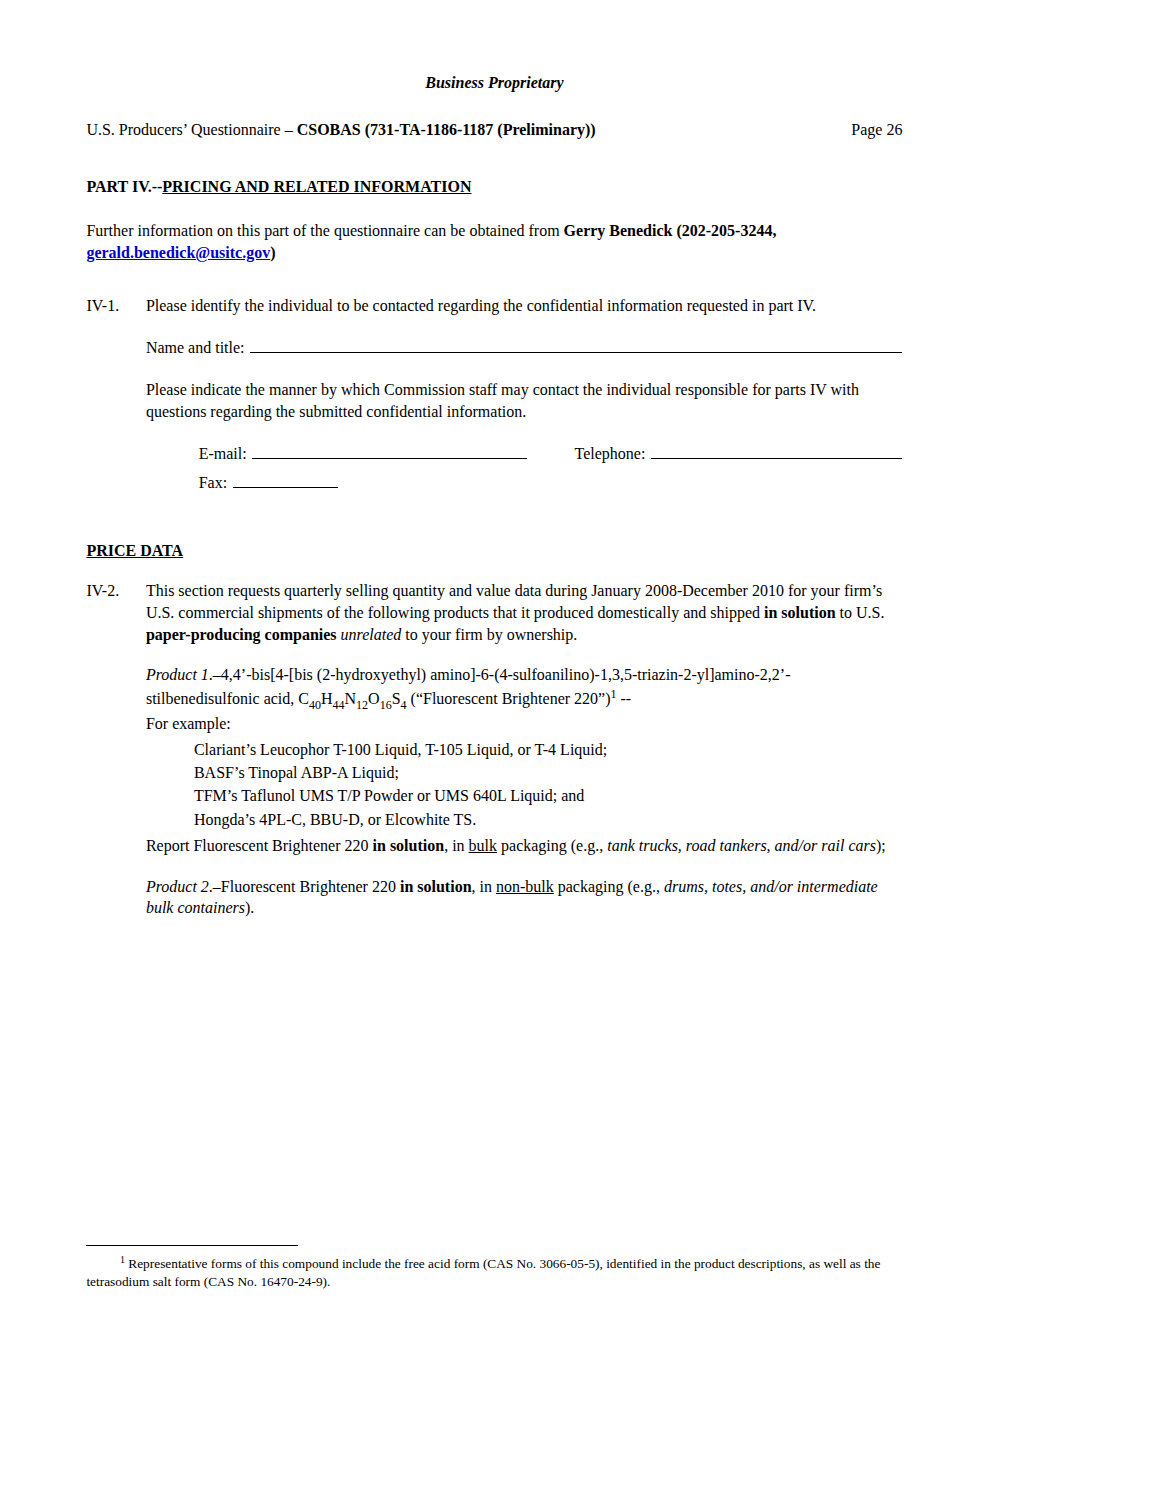Business Proprietary
U.S. Producers’ Questionnaire – CSOBAS (731-TA-1186-1187 (Preliminary))
Page 26
PART IV.--PRICING AND RELATED INFORMATION
Further information on this part of the questionnaire can be obtained from Gerry Benedick (202-205-3244, gerald.benedick@usitc.gov)
IV-1.
Please identify the individual to be contacted regarding the confidential information requested in part IV.
Name and title:
Please indicate the manner by which Commission staff may contact the individual responsible for parts IV with questions regarding the submitted confidential information.
E-mail:
Telephone:
Fax:
PRICE DATA
IV-2.
This section requests quarterly selling quantity and value data during January 2008-December 2010 for your firm’s U.S. commercial shipments of the following products that it produced domestically and shipped in solution to U.S. paper-producing companies unrelated to your firm by ownership.
Product 1.–4,4’-bis[4-[bis (2-hydroxyethyl) amino]-6-(4-sulfoanilino)-1,3,5-triazin-2-yl]amino-2,2’-stilbenedisulfonic acid, C40H44N12O16S4 (“Fluorescent Brightener 220”)1 --
For example:
Clariant’s Leucophor T-100 Liquid, T-105 Liquid, or T-4 Liquid;
BASF’s Tinopal ABP-A Liquid;
TFM’s Taflunol UMS T/P Powder or UMS 640L Liquid; and
Hongda’s 4PL-C, BBU-D, or Elcowhite TS.
Report Fluorescent Brightener 220 in solution, in bulk packaging (e.g., tank trucks, road tankers, and/or rail cars);
Product 2.–Fluorescent Brightener 220 in solution, in non-bulk packaging (e.g., drums, totes, and/or intermediate bulk containers).
1 Representative forms of this compound include the free acid form (CAS No. 3066-05-5), identified in the product descriptions, as well as the tetrasodium salt form (CAS No. 16470-24-9).